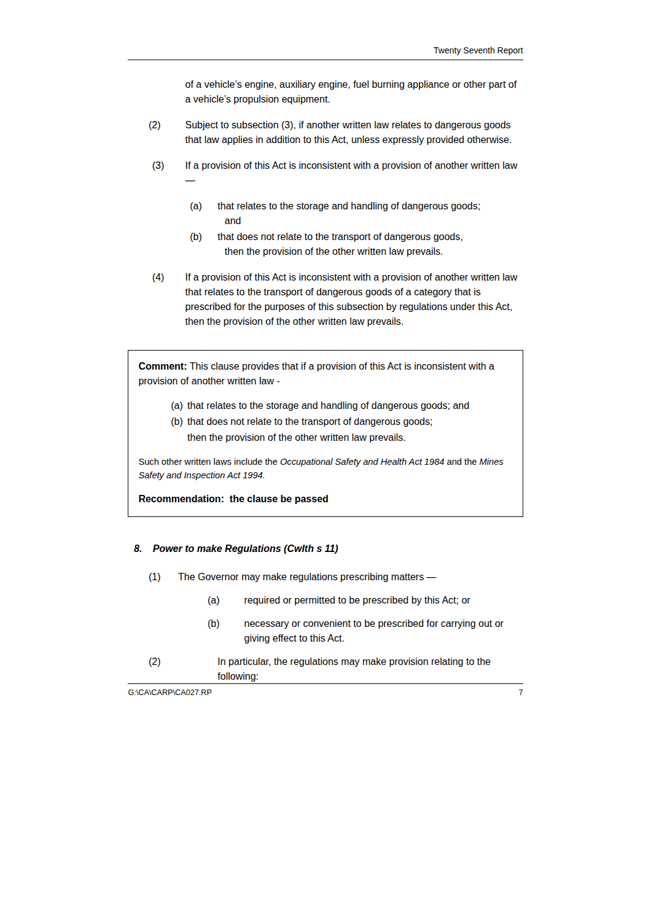Twenty Seventh Report
of a vehicle’s engine, auxiliary engine, fuel burning appliance or other part of a vehicle’s propulsion equipment.
(2)
Subject to subsection (3), if another written law relates to dangerous goods that law applies in addition to this Act, unless expressly provided otherwise.
(3)
If a provision of this Act is inconsistent with a provision of another written law —
(a)
that relates to the storage and handling of dangerous goods;and
(b)
that does not relate to the transport of dangerous goods,then the provision of the other written law prevails.
(4)
If a provision of this Act is inconsistent with a provision of another written law that relates to the transport of dangerous goods of a category that is prescribed for the purposes of this subsection by regulations under this Act, then the provision of the other written law prevails.
Comment: This clause provides that if a provision of this Act is inconsistent with a provision of another written law -
(a)
that relates to the storage and handling of dangerous goods; and
(b)
that does not relate to the transport of dangerous goods;
then the provision of the other written law prevails.
Such other written laws include the Occupational Safety and Health Act 1984 and the Mines Safety and Inspection Act 1994.
Recommendation: the clause be passed
8. Power to make Regulations (Cwlth s 11)
(1)
The Governor may make regulations prescribing matters —
(a)
required or permitted to be prescribed by this Act; or
(b)
necessary or convenient to be prescribed for carrying out or giving effect to this Act.
(2)
In particular, the regulations may make provision relating to the following:
G:\CA\CARP\CA027.RP 7